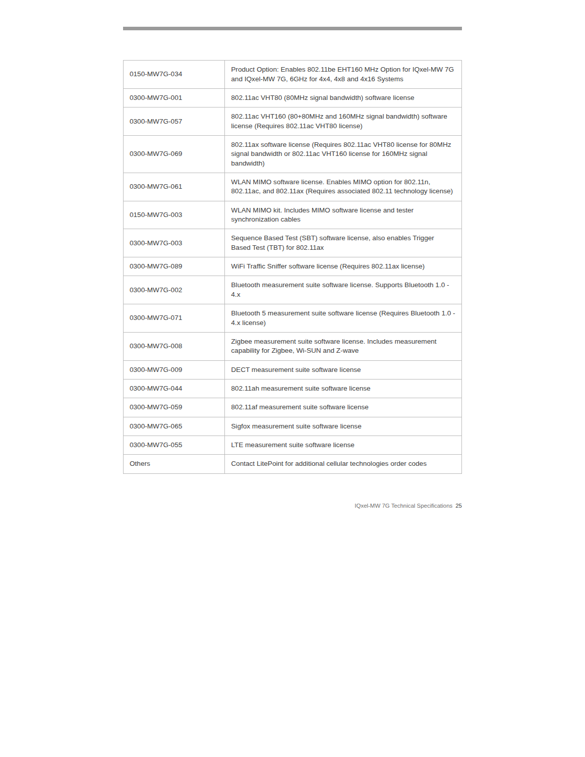| 0150-MW7G-034 | Product Option: Enables 802.11be EHT160 MHz Option for IQxel-MW 7G and IQxel-MW 7G, 6GHz for 4x4, 4x8 and 4x16 Systems |
| 0300-MW7G-001 | 802.11ac VHT80 (80MHz signal bandwidth) software license |
| 0300-MW7G-057 | 802.11ac VHT160 (80+80MHz and 160MHz signal bandwidth) software license (Requires 802.11ac VHT80 license) |
| 0300-MW7G-069 | 802.11ax software license (Requires 802.11ac VHT80 license for 80MHz signal bandwidth or 802.11ac VHT160 license for 160MHz signal bandwidth) |
| 0300-MW7G-061 | WLAN MIMO software license. Enables MIMO option for 802.11n, 802.11ac, and 802.11ax (Requires associated 802.11 technology license) |
| 0150-MW7G-003 | WLAN MIMO kit. Includes MIMO software license and tester synchronization cables |
| 0300-MW7G-003 | Sequence Based Test (SBT) software license, also enables Trigger Based Test (TBT) for 802.11ax |
| 0300-MW7G-089 | WiFi Traffic Sniffer software license (Requires 802.11ax license) |
| 0300-MW7G-002 | Bluetooth measurement suite software license. Supports Bluetooth 1.0 - 4.x |
| 0300-MW7G-071 | Bluetooth 5 measurement suite software license (Requires Bluetooth 1.0 - 4.x license) |
| 0300-MW7G-008 | Zigbee measurement suite software license. Includes measurement capability for Zigbee, Wi-SUN and Z-wave |
| 0300-MW7G-009 | DECT measurement suite software license |
| 0300-MW7G-044 | 802.11ah measurement suite software license |
| 0300-MW7G-059 | 802.11af measurement suite software license |
| 0300-MW7G-065 | Sigfox measurement suite software license |
| 0300-MW7G-055 | LTE measurement suite software license |
| Others | Contact LitePoint for additional cellular technologies order codes |
IQxel-MW 7G Technical Specifications25